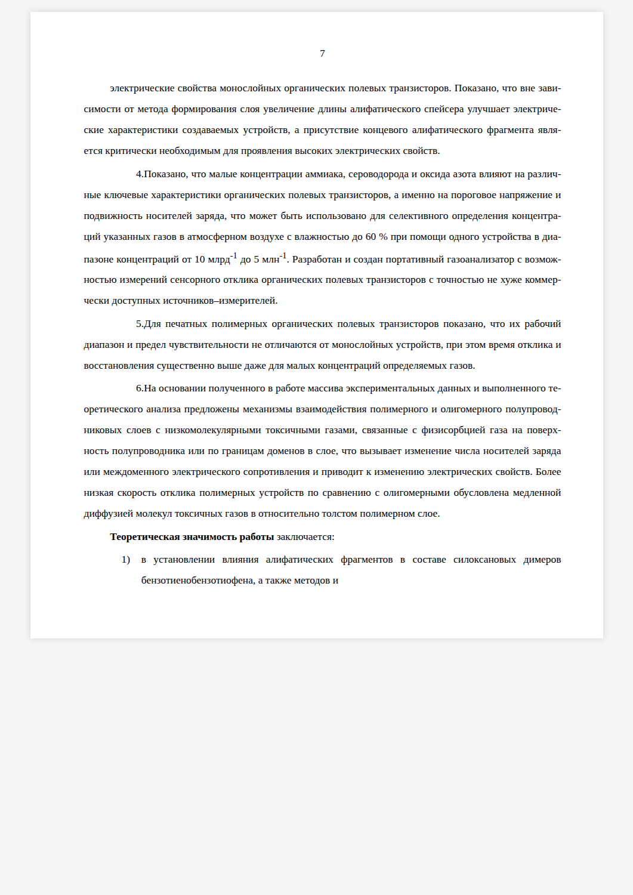7
электрические свойства монослойных органических полевых транзисторов. Показано, что вне зависимости от метода формирования слоя увеличение длины алифатического спейсера улучшает электрические характеристики создаваемых устройств, а присутствие концевого алифатического фрагмента является критически необходимым для проявления высоких электрических свойств.
4. Показано, что малые концентрации аммиака, сероводорода и оксида азота влияют на различные ключевые характеристики органических полевых транзисторов, а именно на пороговое напряжение и подвижность носителей заряда, что может быть использовано для селективного определения концентраций указанных газов в атмосферном воздухе с влажностью до 60 % при помощи одного устройства в диапазоне концентраций от 10 млрд-1 до 5 млн-1. Разработан и создан портативный газоанализатор с возможностью измерений сенсорного отклика органических полевых транзисторов с точностью не хуже коммерчески доступных источников–измерителей.
5. Для печатных полимерных органических полевых транзисторов показано, что их рабочий диапазон и предел чувствительности не отличаются от монослойных устройств, при этом время отклика и восстановления существенно выше даже для малых концентраций определяемых газов.
6. На основании полученного в работе массива экспериментальных данных и выполненного теоретического анализа предложены механизмы взаимодействия полимерного и олигомерного полупроводниковых слоев с низкомолекулярными токсичными газами, связанные с физисорбцией газа на поверхность полупроводника или по границам доменов в слое, что вызывает изменение числа носителей заряда или междоменного электрического сопротивления и приводит к изменению электрических свойств. Более низкая скорость отклика полимерных устройств по сравнению с олигомерными обусловлена медленной диффузией молекул токсичных газов в относительно толстом полимерном слое.
Теоретическая значимость работы заключается:
в установлении влияния алифатических фрагментов в составе силоксановых димеров бензотиенобензотиофена, а также методов и